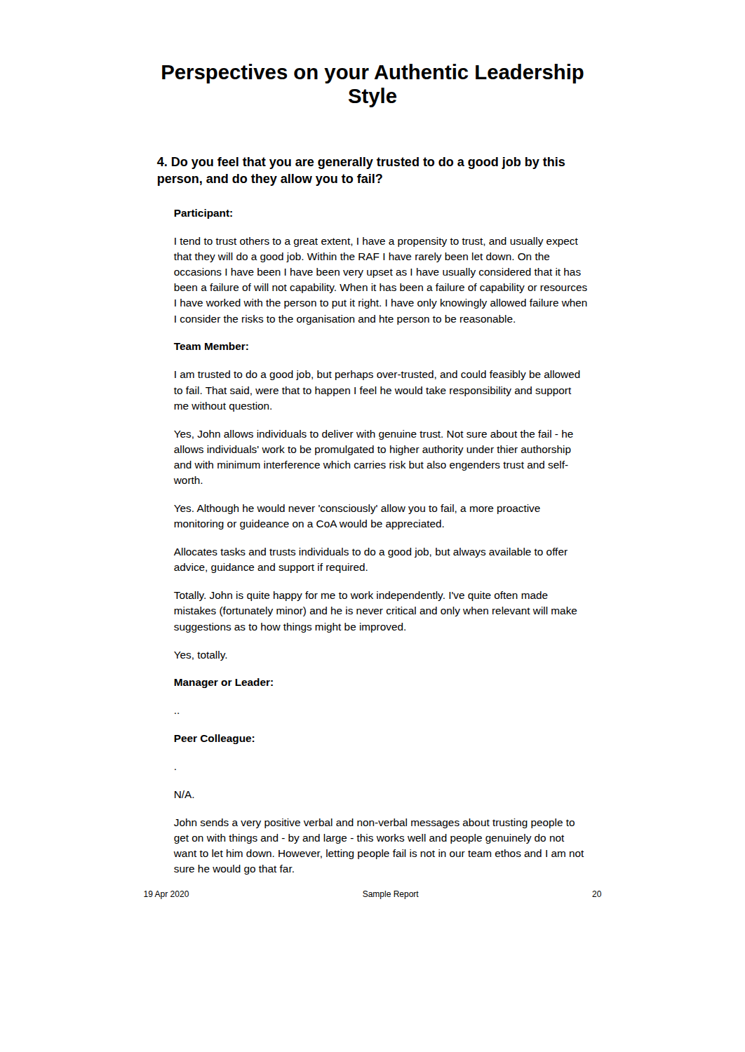Perspectives on your Authentic Leadership Style
4. Do you feel that you are generally trusted to do a good job by this person, and do they allow you to fail?
Participant:
I tend to trust others to a great extent, I have a propensity to trust, and usually expect that they will do a good job. Within the RAF I have rarely been let down. On the occasions I have been I have been very upset as I have usually considered that it has been a failure of will not capability. When it has been a failure of capability or resources I have worked with the person to put it right. I have only knowingly allowed failure when I consider the risks to the organisation and hte person to be reasonable.
Team Member:
I am trusted to do a good job, but perhaps over-trusted, and could feasibly be allowed to fail. That said, were that to happen I feel he would take responsibility and support me without question.
Yes, John allows individuals to deliver with genuine trust. Not sure about the fail - he allows individuals' work to be promulgated to higher authority under thier authorship and with minimum interference which carries risk but also engenders trust and self-worth.
Yes. Although he would never 'consciously' allow you to fail, a more proactive monitoring or guideance on a CoA would be appreciated.
Allocates tasks and trusts individuals to do a good job, but always available to offer advice, guidance and support if required.
Totally. John is quite happy for me to work independently. I've quite often made mistakes (fortunately minor) and he is never critical and only when relevant will make suggestions as to how things might be improved.
Yes, totally.
Manager or Leader:
..
Peer Colleague:
.
N/A.
John sends a very positive verbal and non-verbal messages about trusting people to get on with things and - by and large - this works well and people genuinely do not want to let him down. However, letting people fail is not in our team ethos and I am not sure he would go that far.
19 Apr 2020 Sample Report 20